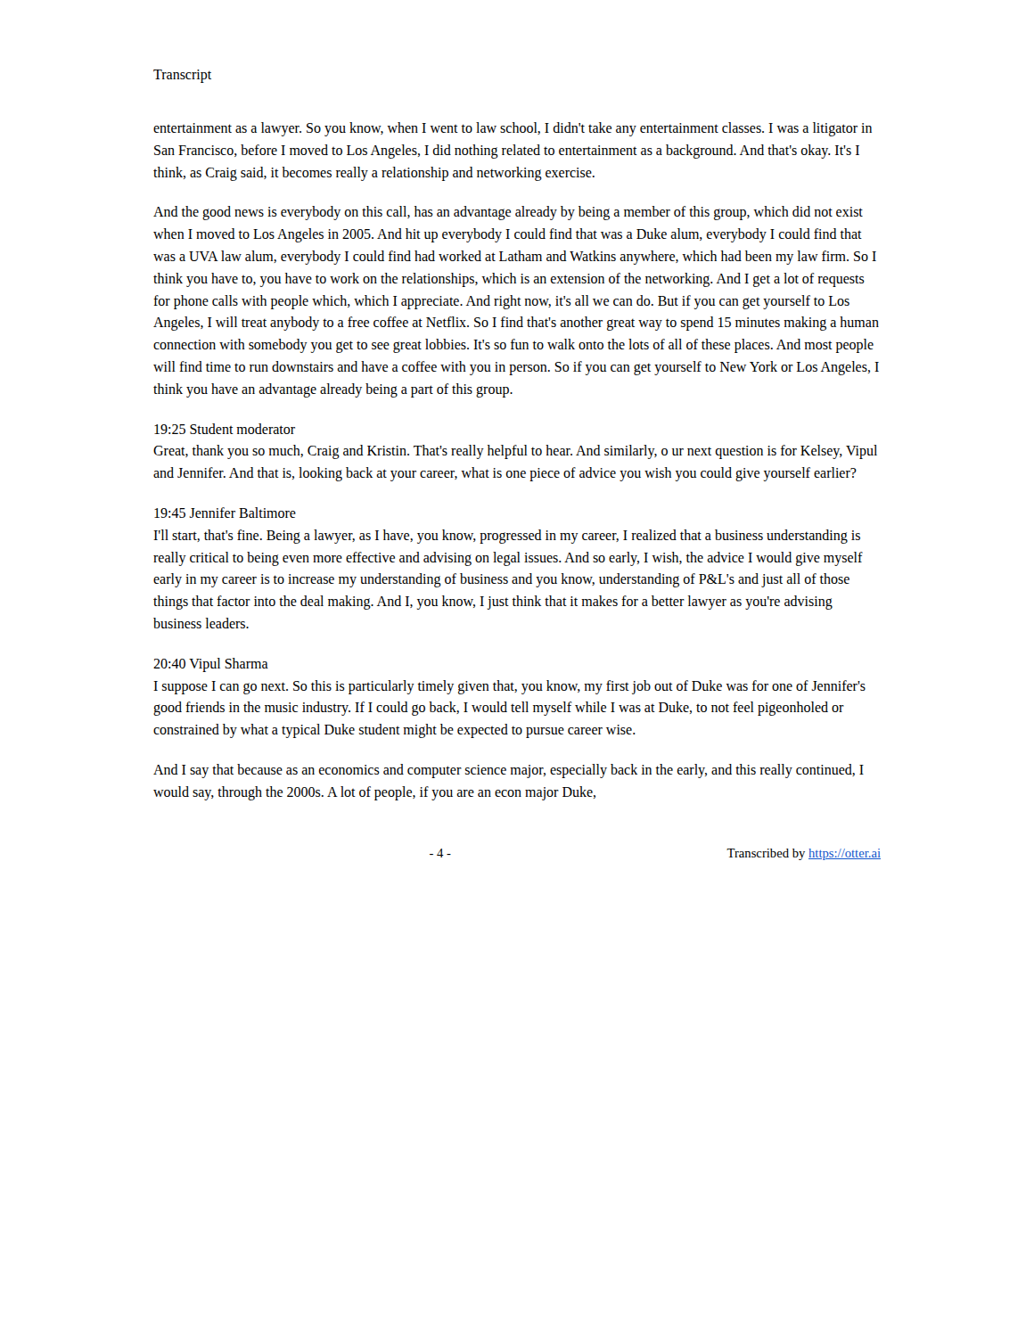Transcript
entertainment as a lawyer. So you know, when I went to law school, I didn't take any entertainment classes. I was a litigator in San Francisco, before I moved to Los Angeles, I did nothing related to entertainment as a background. And that's okay. It's I think, as Craig said, it becomes really a relationship and networking exercise.
And the good news is everybody on this call, has an advantage already by being a member of this group, which did not exist when I moved to Los Angeles in 2005. And hit up everybody I could find that was a Duke alum, everybody I could find that was a UVA law alum, everybody I could find had worked at Latham and Watkins anywhere, which had been my law firm. So I think you have to, you have to work on the relationships, which is an extension of the networking. And I get a lot of requests for phone calls with people which, which I appreciate. And right now, it's all we can do. But if you can get yourself to Los Angeles, I will treat anybody to a free coffee at Netflix. So I find that's another great way to spend 15 minutes making a human connection with somebody you get to see great lobbies. It's so fun to walk onto the lots of all of these places. And most people will find time to run downstairs and have a coffee with you in person. So if you can get yourself to New York or Los Angeles, I think you have an advantage already being a part of this group.
19:25 Student moderator
Great, thank you so much, Craig and Kristin. That's really helpful to hear. And similarly, o ur next question is for Kelsey, Vipul and Jennifer. And that is, looking back at your career, what is one piece of advice you wish you could give yourself earlier?
19:45 Jennifer Baltimore
I'll start, that's fine. Being a lawyer, as I have, you know, progressed in my career, I realized that a business understanding is really critical to being even more effective and advising on legal issues. And so early, I wish, the advice I would give myself early in my career is to increase my understanding of business and you know, understanding of P&L's and just all of those things that factor into the deal making. And I, you know, I just think that it makes for a better lawyer as you're advising business leaders.
20:40 Vipul Sharma
I suppose I can go next. So this is particularly timely given that, you know, my first job out of Duke was for one of Jennifer's good friends in the music industry. If I could go back, I would tell myself while I was at Duke, to not feel pigeonholed or constrained by what a typical Duke student might be expected to pursue career wise.
And I say that because as an economics and computer science major, especially back in the early, and this really continued, I would say, through the 2000s. A lot of people, if you are an econ major Duke,
- 4 - Transcribed by https://otter.ai